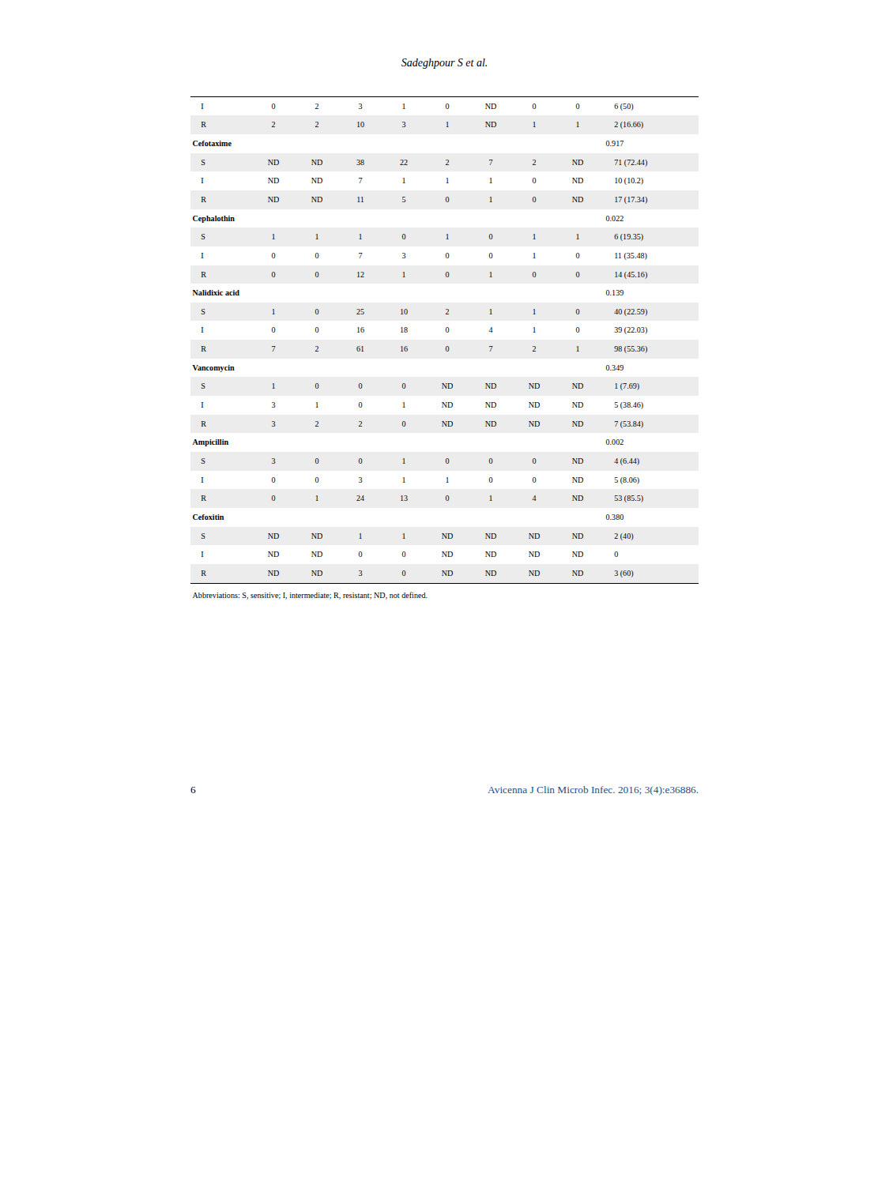Sadeghpour S et al.
| I | 0 | 2 | 3 | 1 | 0 | ND | 0 | 0 | 6 (50) | |
| R | 2 | 2 | 10 | 3 | 1 | ND | 1 | 1 | 2 (16.66) | |
| Cefotaxime | 0.917 |
| S | ND | ND | 38 | 22 | 2 | 7 | 2 | ND | 71 (72.44) | |
| I | ND | ND | 7 | 1 | 1 | 1 | 0 | ND | 10 (10.2) | |
| R | ND | ND | 11 | 5 | 0 | 1 | 0 | ND | 17 (17.34) | |
| Cephalothin | 0.022 |
| S | 1 | 1 | 1 | 0 | 1 | 0 | 1 | 1 | 6 (19.35) | |
| I | 0 | 0 | 7 | 3 | 0 | 0 | 1 | 0 | 11 (35.48) | |
| R | 0 | 0 | 12 | 1 | 0 | 1 | 0 | 0 | 14 (45.16) | |
| Nalidixic acid | 0.139 |
| S | 1 | 0 | 25 | 10 | 2 | 1 | 1 | 0 | 40 (22.59) | |
| I | 0 | 0 | 16 | 18 | 0 | 4 | 1 | 0 | 39 (22.03) | |
| R | 7 | 2 | 61 | 16 | 0 | 7 | 2 | 1 | 98 (55.36) | |
| Vancomycin | 0.349 |
| S | 1 | 0 | 0 | 0 | ND | ND | ND | ND | 1 (7.69) | |
| I | 3 | 1 | 0 | 1 | ND | ND | ND | ND | 5 (38.46) | |
| R | 3 | 2 | 2 | 0 | ND | ND | ND | ND | 7 (53.84) | |
| Ampicillin | 0.002 |
| S | 3 | 0 | 0 | 1 | 0 | 0 | 0 | ND | 4 (6.44) | |
| I | 0 | 0 | 3 | 1 | 1 | 0 | 0 | ND | 5 (8.06) | |
| R | 0 | 1 | 24 | 13 | 0 | 1 | 4 | ND | 53 (85.5) | |
| Cefoxitin | 0.380 |
| S | ND | ND | 1 | 1 | ND | ND | ND | ND | 2 (40) | |
| I | ND | ND | 0 | 0 | ND | ND | ND | ND | 0 | |
| R | ND | ND | 3 | 0 | ND | ND | ND | ND | 3 (60) | |
Abbreviations: S, sensitive; I, intermediate; R, resistant; ND, not defined.
6
Avicenna J Clin Microb Infec. 2016; 3(4):e36886.